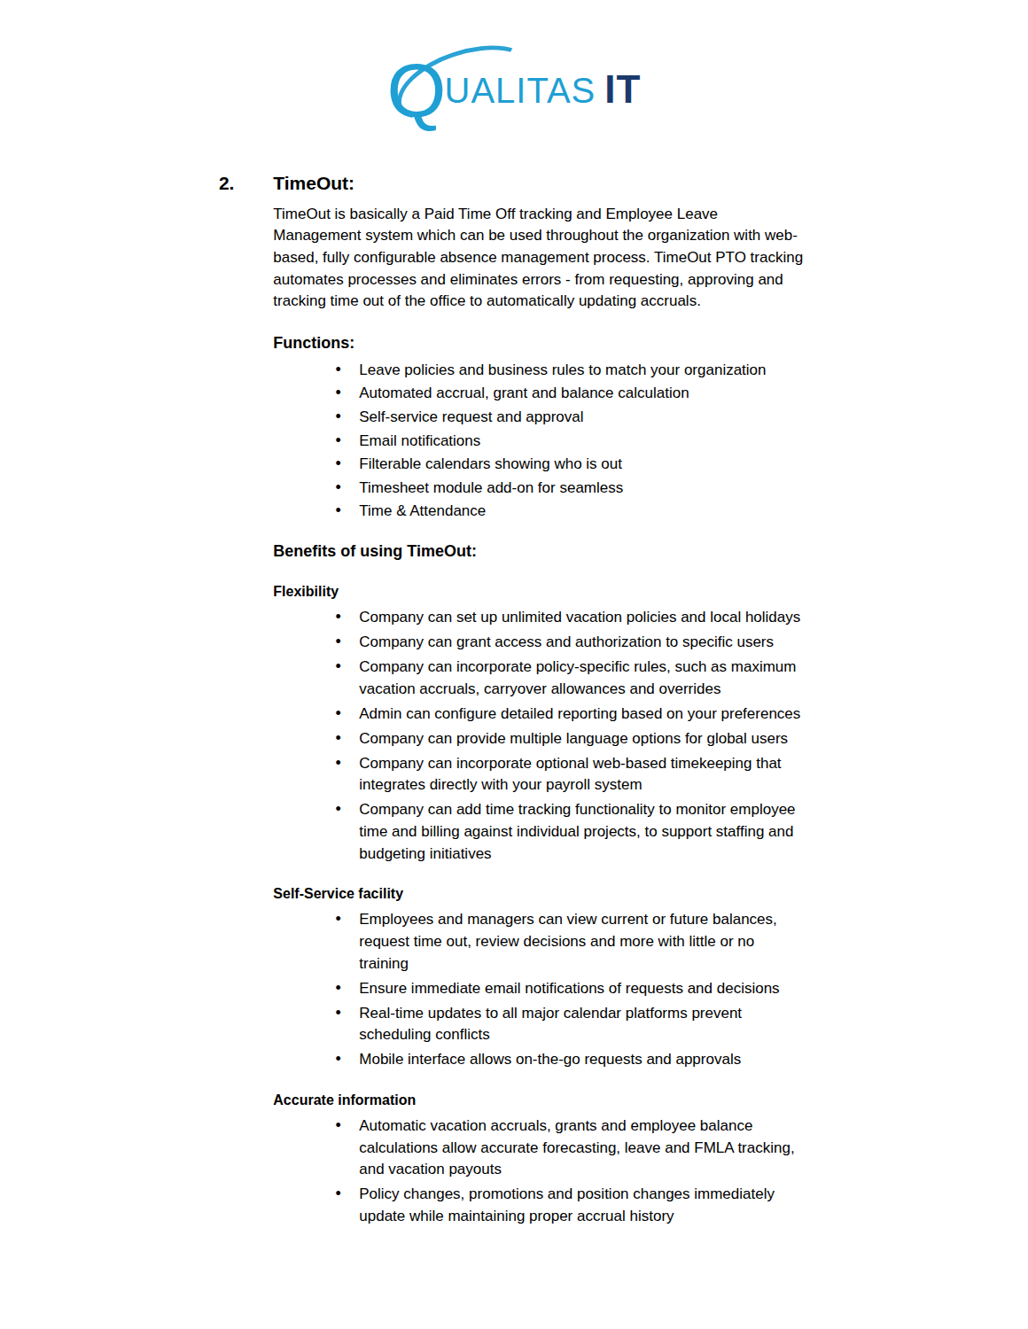QUALITAS IT
2. TimeOut:
TimeOut is basically a Paid Time Off tracking and Employee Leave Management system which can be used throughout the organization with web-based, fully configurable absence management process. TimeOut PTO tracking automates processes and eliminates errors - from requesting, approving and tracking time out of the office to automatically updating accruals.
Functions:
Leave policies and business rules to match your organization
Automated accrual, grant and balance calculation
Self-service request and approval
Email notifications
Filterable calendars showing who is out
Timesheet module add-on for seamless
Time & Attendance
Benefits of using TimeOut:
Flexibility
Company can set up unlimited vacation policies and local holidays
Company can grant access and authorization to specific users
Company can incorporate policy-specific rules, such as maximum vacation accruals, carryover allowances and overrides
Admin can configure detailed reporting based on your preferences
Company can provide multiple language options for global users
Company can incorporate optional web-based timekeeping that integrates directly with your payroll system
Company can add time tracking functionality to monitor employee time and billing against individual projects, to support staffing and budgeting initiatives
Self-Service facility
Employees and managers can view current or future balances, request time out, review decisions and more with little or no training
Ensure immediate email notifications of requests and decisions
Real-time updates to all major calendar platforms prevent scheduling conflicts
Mobile interface allows on-the-go requests and approvals
Accurate information
Automatic vacation accruals, grants and employee balance calculations allow accurate forecasting, leave and FMLA tracking, and vacation payouts
Policy changes, promotions and position changes immediately update while maintaining proper accrual history